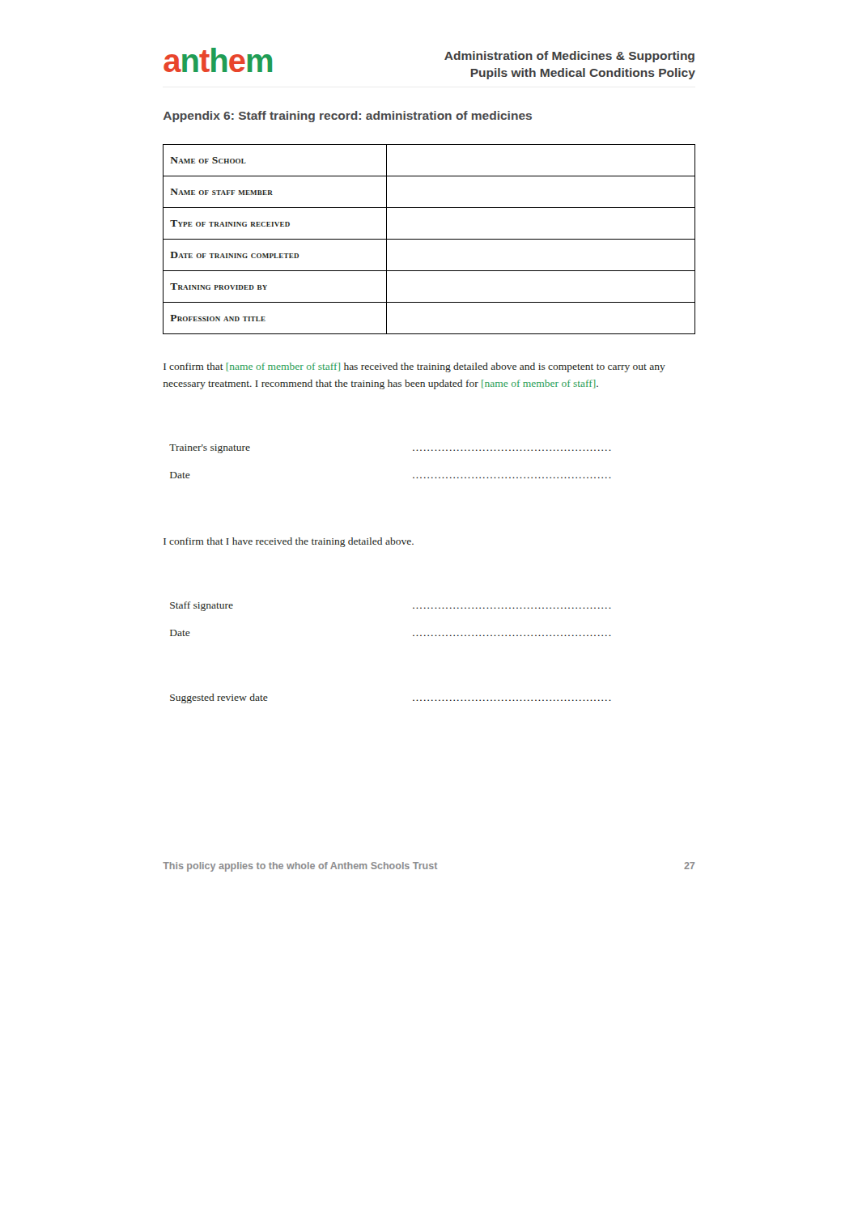anthem
Administration of Medicines & Supporting
Pupils with Medical Conditions Policy
Appendix 6: Staff training record: administration of medicines
| Name of School | |
| Name of staff member | |
| Type of training received | |
| Date of training completed | |
| Training provided by | |
| Profession and title | |
I confirm that [name of member of staff] has received the training detailed above and is competent to carry out any necessary treatment. I recommend that the training has been updated for [name of member of staff].
Trainer's signature ......................................................
Date ......................................................
I confirm that I have received the training detailed above.
Staff signature ......................................................
Date ......................................................
Suggested review date ......................................................
This policy applies to the whole of Anthem Schools Trust
27